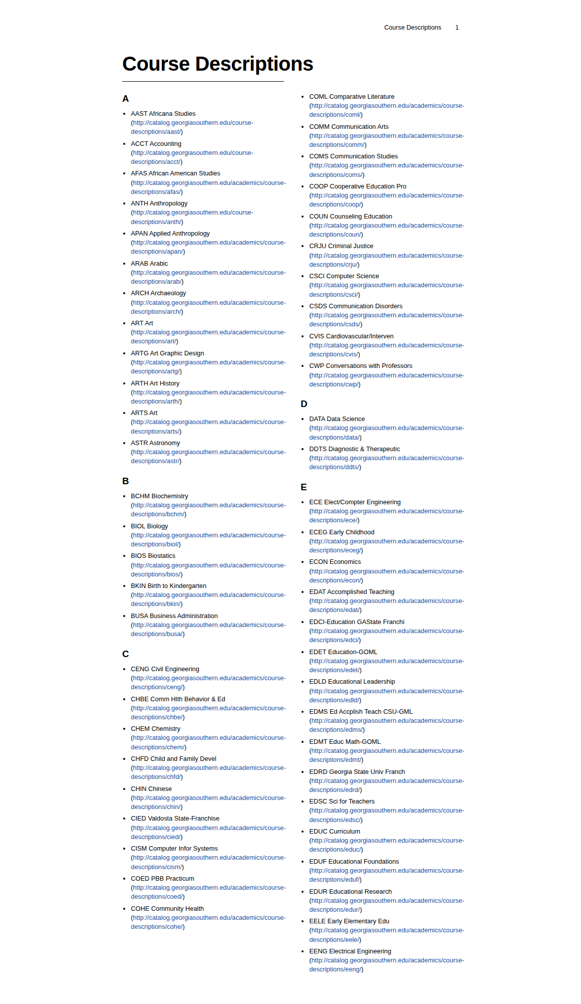Course Descriptions1
Course Descriptions
A
AAST Africana Studies (http://catalog.georgiasouthern.edu/course-descriptions/aast/)
ACCT Accounting (http://catalog.georgiasouthern.edu/course-descriptions/acct/)
AFAS African American Studies (http://catalog.georgiasouthern.edu/academics/course-descriptions/afas/)
ANTH Anthropology (http://catalog.georgiasouthern.edu/course-descriptions/anth/)
APAN Applied Anthropology (http://catalog.georgiasouthern.edu/academics/course-descriptions/apan/)
ARAB Arabic (http://catalog.georgiasouthern.edu/academics/course-descriptions/arab/)
ARCH Archaeology (http://catalog.georgiasouthern.edu/academics/course-descriptions/arch/)
ART Art (http://catalog.georgiasouthern.edu/academics/course-descriptions/art/)
ARTG Art Graphic Design (http://catalog.georgiasouthern.edu/academics/course-descriptions/artg/)
ARTH Art History (http://catalog.georgiasouthern.edu/academics/course-descriptions/arth/)
ARTS Art (http://catalog.georgiasouthern.edu/academics/course-descriptions/arts/)
ASTR Astronomy (http://catalog.georgiasouthern.edu/academics/course-descriptions/astr/)
B
BCHM Biochemistry (http://catalog.georgiasouthern.edu/academics/course-descriptions/bchm/)
BIOL Biology (http://catalog.georgiasouthern.edu/academics/course-descriptions/biol/)
BIOS Biostatics (http://catalog.georgiasouthern.edu/academics/course-descriptions/bios/)
BKIN Birth to Kindergarten (http://catalog.georgiasouthern.edu/academics/course-descriptions/bkin/)
BUSA Business Administration (http://catalog.georgiasouthern.edu/academics/course-descriptions/busa/)
C
CENG Civil Engineering (http://catalog.georgiasouthern.edu/academics/course-descriptions/ceng/)
CHBE Comm Hlth Behavior & Ed (http://catalog.georgiasouthern.edu/academics/course-descriptions/chbe/)
CHEM Chemistry (http://catalog.georgiasouthern.edu/academics/course-descriptions/chem/)
CHFD Child and Family Devel (http://catalog.georgiasouthern.edu/academics/course-descriptions/chfd/)
CHIN Chinese (http://catalog.georgiasouthern.edu/academics/course-descriptions/chin/)
CIED Valdosta State-Franchise (http://catalog.georgiasouthern.edu/academics/course-descriptions/cied/)
CISM Computer Infor Systems (http://catalog.georgiasouthern.edu/academics/course-descriptions/cism/)
COED PBB Practicum (http://catalog.georgiasouthern.edu/academics/course-descriptions/coed/)
COHE Community Health (http://catalog.georgiasouthern.edu/academics/course-descriptions/cohe/)
COML Comparative Literature (http://catalog.georgiasouthern.edu/academics/course-descriptions/coml/)
COMM Communication Arts (http://catalog.georgiasouthern.edu/academics/course-descriptions/comm/)
COMS Communication Studies (http://catalog.georgiasouthern.edu/academics/course-descriptions/coms/)
COOP Cooperative Education Pro (http://catalog.georgiasouthern.edu/academics/course-descriptions/coop/)
COUN Counseling Education (http://catalog.georgiasouthern.edu/academics/course-descriptions/coun/)
CRJU Criminal Justice (http://catalog.georgiasouthern.edu/academics/course-descriptions/crju/)
CSCI Computer Science (http://catalog.georgiasouthern.edu/academics/course-descriptions/csci/)
CSDS Communication Disorders (http://catalog.georgiasouthern.edu/academics/course-descriptions/csds/)
CVIS Cardiovascular/Interven (http://catalog.georgiasouthern.edu/academics/course-descriptions/cvis/)
CWP Conversations with Professors (http://catalog.georgiasouthern.edu/academics/course-descriptions/cwp/)
D
DATA Data Science (http://catalog.georgiasouthern.edu/academics/course-descriptions/data/)
DDTS Diagnostic & Therapeutic (http://catalog.georgiasouthern.edu/academics/course-descriptions/ddts/)
E
ECE Elect/Compter Engineering (http://catalog.georgiasouthern.edu/academics/course-descriptions/ece/)
ECEG Early Childhood (http://catalog.georgiasouthern.edu/academics/course-descriptions/eceg/)
ECON Economics (http://catalog.georgiasouthern.edu/academics/course-descriptions/econ/)
EDAT Accomplished Teaching (http://catalog.georgiasouthern.edu/academics/course-descriptions/edat/)
EDCI-Education GAState Franchi (http://catalog.georgiasouthern.edu/academics/course-descriptions/edci/)
EDET Education-GOML (http://catalog.georgiasouthern.edu/academics/course-descriptions/edet/)
EDLD Educational Leadership (http://catalog.georgiasouthern.edu/academics/course-descriptions/edld/)
EDMS Ed Accplish Teach CSU-GML (http://catalog.georgiasouthern.edu/academics/course-descriptions/edms/)
EDMT Educ Math-GOML (http://catalog.georgiasouthern.edu/academics/course-descriptions/edmt/)
EDRD Georgia State Univ Franch (http://catalog.georgiasouthern.edu/academics/course-descriptions/edrd/)
EDSC Sci for Teachers (http://catalog.georgiasouthern.edu/academics/course-descriptions/edsc/)
EDUC Curriculum (http://catalog.georgiasouthern.edu/academics/course-descriptions/educ/)
EDUF Educational Foundations (http://catalog.georgiasouthern.edu/academics/course-descriptions/eduf/)
EDUR Educational Research (http://catalog.georgiasouthern.edu/academics/course-descriptions/edur/)
EELE Early Elementary Edu (http://catalog.georgiasouthern.edu/academics/course-descriptions/eele/)
EENG Electrical Engineering (http://catalog.georgiasouthern.edu/academics/course-descriptions/eeng/)